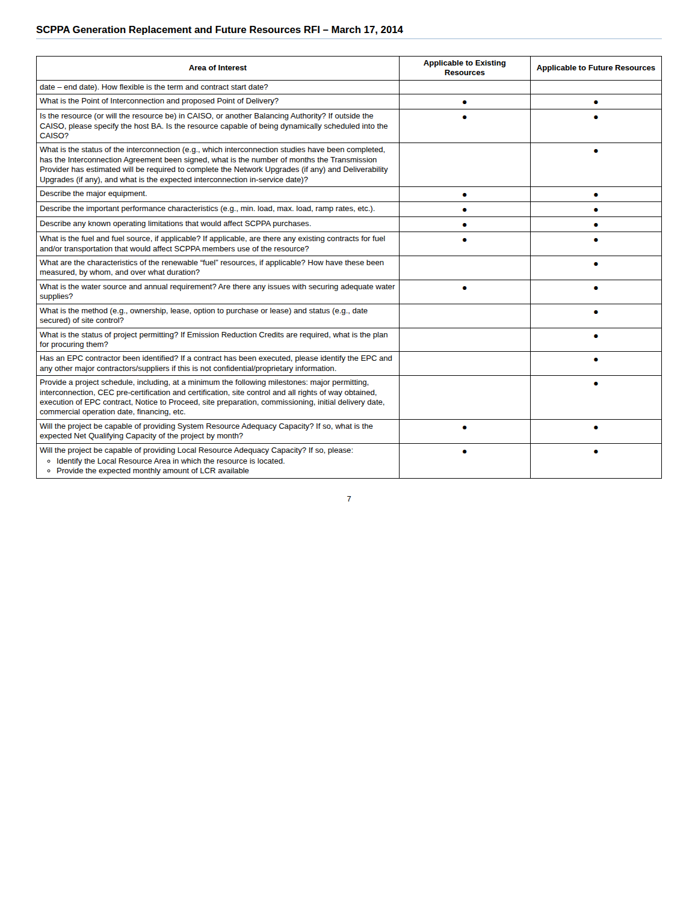SCPPA Generation Replacement and Future Resources RFI – March 17, 2014
| Area of Interest | Applicable to Existing Resources | Applicable to Future Resources |
| --- | --- | --- |
| date – end date). How flexible is the term and contract start date? | | |
| What is the Point of Interconnection and proposed Point of Delivery? | ● | ● |
| Is the resource (or will the resource be) in CAISO, or another Balancing Authority? If outside the CAISO, please specify the host BA. Is the resource capable of being dynamically scheduled into the CAISO? | ● | ● |
| What is the status of the interconnection (e.g., which interconnection studies have been completed, has the Interconnection Agreement been signed, what is the number of months the Transmission Provider has estimated will be required to complete the Network Upgrades (if any) and Deliverability Upgrades (if any), and what is the expected interconnection in-service date)? | | ● |
| Describe the major equipment. | ● | ● |
| Describe the important performance characteristics (e.g., min. load, max. load, ramp rates, etc.). | ● | ● |
| Describe any known operating limitations that would affect SCPPA purchases. | ● | ● |
| What is the fuel and fuel source, if applicable? If applicable, are there any existing contracts for fuel and/or transportation that would affect SCPPA members use of the resource? | ● | ● |
| What are the characteristics of the renewable “fuel” resources, if applicable? How have these been measured, by whom, and over what duration? | | ● |
| What is the water source and annual requirement? Are there any issues with securing adequate water supplies? | ● | ● |
| What is the method (e.g., ownership, lease, option to purchase or lease) and status (e.g., date secured) of site control? | | ● |
| What is the status of project permitting? If Emission Reduction Credits are required, what is the plan for procuring them? | | ● |
| Has an EPC contractor been identified? If a contract has been executed, please identify the EPC and any other major contractors/suppliers if this is not confidential/proprietary information. | | ● |
| Provide a project schedule, including, at a minimum the following milestones: major permitting, interconnection, CEC pre-certification and certification, site control and all rights of way obtained, execution of EPC contract, Notice to Proceed, site preparation, commissioning, initial delivery date, commercial operation date, financing, etc. | | ● |
| Will the project be capable of providing System Resource Adequacy Capacity? If so, what is the expected Net Qualifying Capacity of the project by month? | ● | ● |
| Will the project be capable of providing Local Resource Adequacy Capacity? If so, please: Identify the Local Resource Area in which the resource is located. Provide the expected monthly amount of LCR available | ● | ● |
7